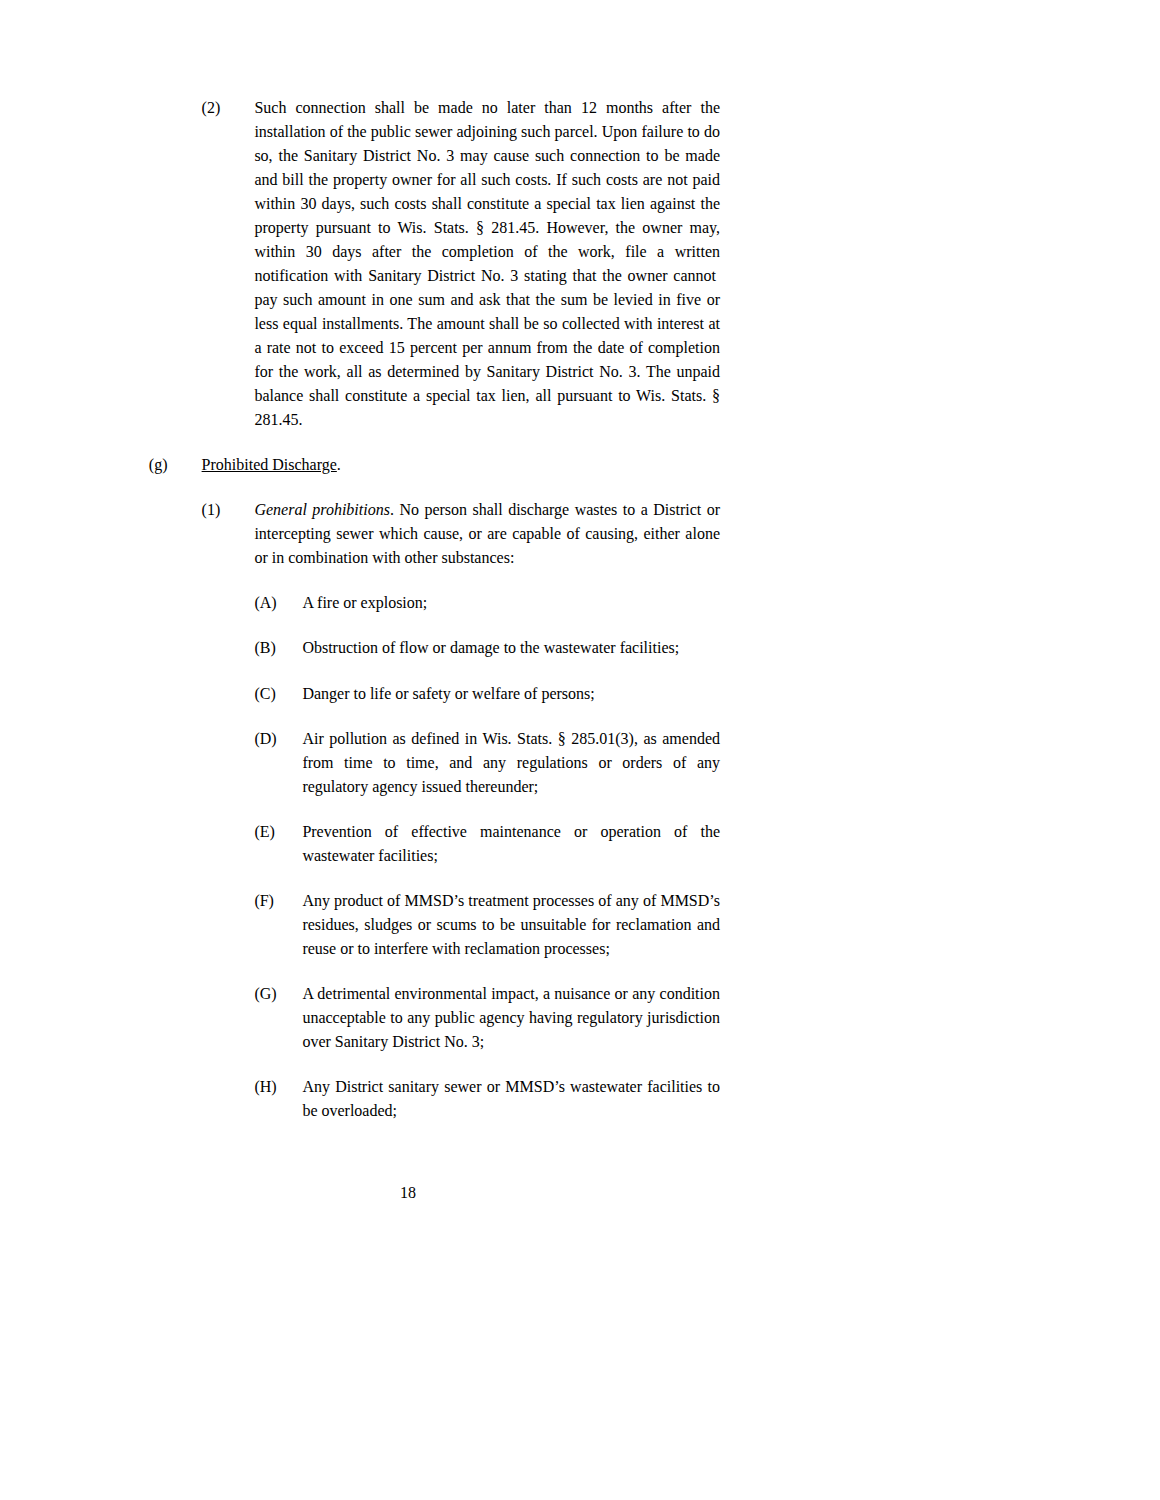(2) Such connection shall be made no later than 12 months after the installation of the public sewer adjoining such parcel. Upon failure to do so, the Sanitary District No. 3 may cause such connection to be made and bill the property owner for all such costs. If such costs are not paid within 30 days, such costs shall constitute a special tax lien against the property pursuant to Wis. Stats. § 281.45. However, the owner may, within 30 days after the completion of the work, file a written notification with Sanitary District No. 3 stating that the owner cannot pay such amount in one sum and ask that the sum be levied in five or less equal installments. The amount shall be so collected with interest at a rate not to exceed 15 percent per annum from the date of completion for the work, all as determined by Sanitary District No. 3. The unpaid balance shall constitute a special tax lien, all pursuant to Wis. Stats. § 281.45.
(g) Prohibited Discharge.
(1) General prohibitions. No person shall discharge wastes to a District or intercepting sewer which cause, or are capable of causing, either alone or in combination with other substances:
(A) A fire or explosion;
(B) Obstruction of flow or damage to the wastewater facilities;
(C) Danger to life or safety or welfare of persons;
(D) Air pollution as defined in Wis. Stats. § 285.01(3), as amended from time to time, and any regulations or orders of any regulatory agency issued thereunder;
(E) Prevention of effective maintenance or operation of the wastewater facilities;
(F) Any product of MMSD’s treatment processes of any of MMSD’s residues, sludges or scums to be unsuitable for reclamation and reuse or to interfere with reclamation processes;
(G) A detrimental environmental impact, a nuisance or any condition unacceptable to any public agency having regulatory jurisdiction over Sanitary District No. 3;
(H) Any District sanitary sewer or MMSD’s wastewater facilities to be overloaded;
18